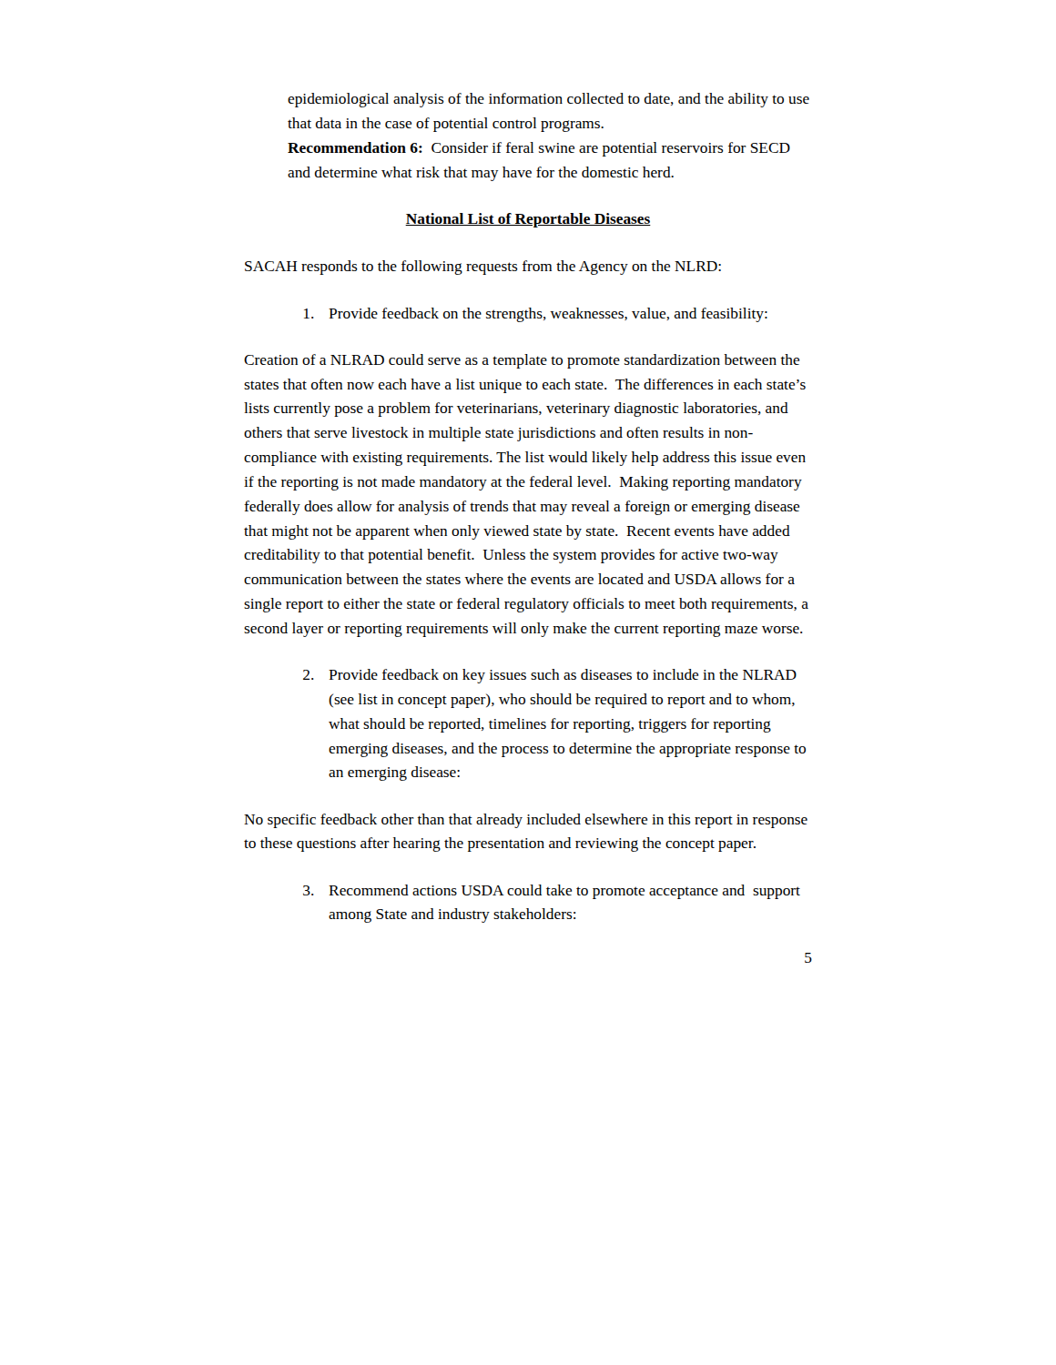epidemiological analysis of the information collected to date, and the ability to use that data in the case of potential control programs.
Recommendation 6: Consider if feral swine are potential reservoirs for SECD and determine what risk that may have for the domestic herd.
National List of Reportable Diseases
SACAH responds to the following requests from the Agency on the NLRD:
Provide feedback on the strengths, weaknesses, value, and feasibility:
Creation of a NLRAD could serve as a template to promote standardization between the states that often now each have a list unique to each state. The differences in each state’s lists currently pose a problem for veterinarians, veterinary diagnostic laboratories, and others that serve livestock in multiple state jurisdictions and often results in non-compliance with existing requirements. The list would likely help address this issue even if the reporting is not made mandatory at the federal level. Making reporting mandatory federally does allow for analysis of trends that may reveal a foreign or emerging disease that might not be apparent when only viewed state by state. Recent events have added creditability to that potential benefit. Unless the system provides for active two-way communication between the states where the events are located and USDA allows for a single report to either the state or federal regulatory officials to meet both requirements, a second layer or reporting requirements will only make the current reporting maze worse.
Provide feedback on key issues such as diseases to include in the NLRAD (see list in concept paper), who should be required to report and to whom, what should be reported, timelines for reporting, triggers for reporting emerging diseases, and the process to determine the appropriate response to an emerging disease:
No specific feedback other than that already included elsewhere in this report in response to these questions after hearing the presentation and reviewing the concept paper.
Recommend actions USDA could take to promote acceptance and support among State and industry stakeholders:
5